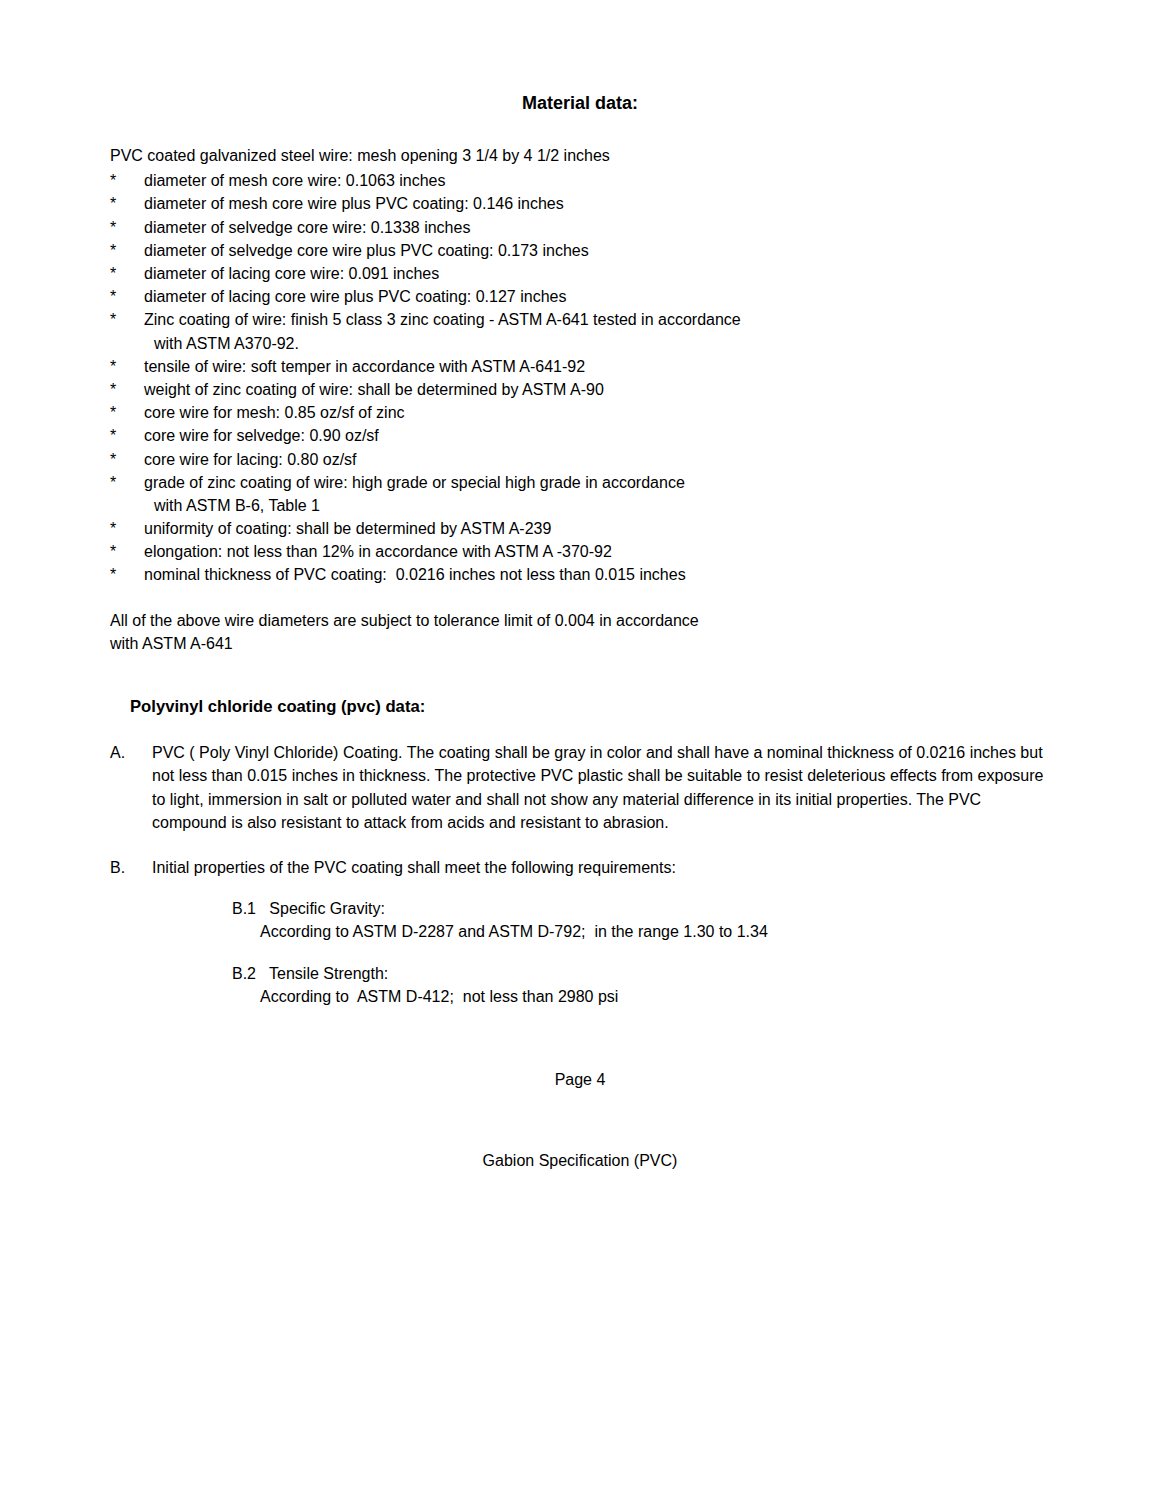Material data:
PVC coated galvanized steel wire: mesh opening 3 1/4 by 4 1/2 inches
diameter of mesh core wire: 0.1063 inches
diameter of mesh core wire plus PVC coating: 0.146 inches
diameter of selvedge core wire: 0.1338 inches
diameter of selvedge core wire plus PVC coating: 0.173 inches
diameter of lacing core wire: 0.091 inches
diameter of lacing core wire plus PVC coating: 0.127 inches
Zinc coating of wire: finish 5 class 3 zinc coating - ASTM A-641 tested in accordancewith ASTM A370-92.
tensile of wire: soft temper in accordance with ASTM A-641-92
weight of zinc coating of wire: shall be determined by ASTM A-90
core wire for mesh: 0.85 oz/sf of zinc
core wire for selvedge: 0.90 oz/sf
core wire for lacing: 0.80 oz/sf
grade of zinc coating of wire: high grade or special high grade in accordancewith ASTM B-6, Table 1
uniformity of coating: shall be determined by ASTM A-239
elongation: not less than 12% in accordance with ASTM A -370-92
nominal thickness of PVC coating: 0.0216 inches not less than 0.015 inches
All of the above wire diameters are subject to tolerance limit of 0.004 in accordance
with ASTM A-641
Polyvinyl chloride coating (pvc) data:
A. PVC ( Poly Vinyl Chloride) Coating. The coating shall be gray in color and shall have a nominal thickness of 0.0216 inches but not less than 0.015 inches in thickness. The protective PVC plastic shall be suitable to resist deleterious effects from exposure to light, immersion in salt or polluted water and shall not show any material difference in its initial properties. The PVC compound is also resistant to attack from acids and resistant to abrasion.
B. Initial properties of the PVC coating shall meet the following requirements:
B.1 Specific Gravity: According to ASTM D-2287 and ASTM D-792; in the range 1.30 to 1.34
B.2 Tensile Strength: According to ASTM D-412; not less than 2980 psi
Page 4
Gabion Specification (PVC)